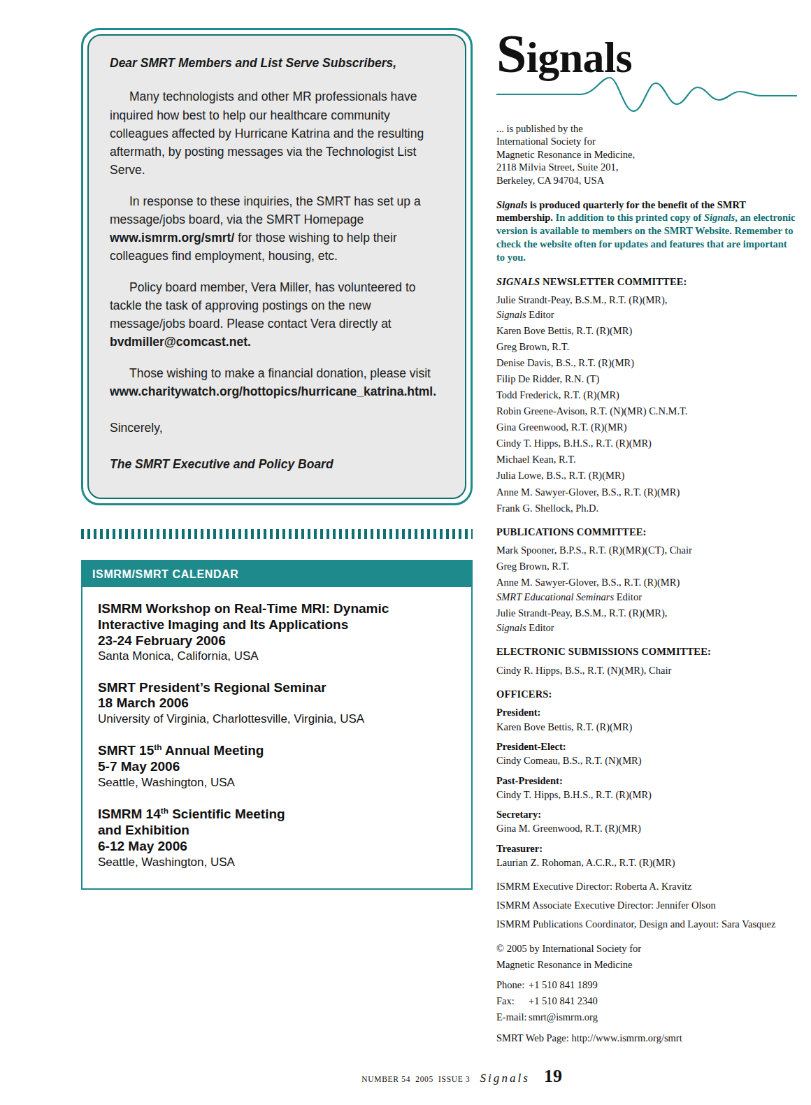Dear SMRT Members and List Serve Subscribers,
Many technologists and other MR professionals have inquired how best to help our healthcare community colleagues affected by Hurricane Katrina and the resulting aftermath, by posting messages via the Technologist List Serve.
In response to these inquiries, the SMRT has set up a message/jobs board, via the SMRT Homepage www.ismrm.org/smrt/ for those wishing to help their colleagues find employment, housing, etc.
Policy board member, Vera Miller, has volunteered to tackle the task of approving postings on the new message/jobs board. Please contact Vera directly at bvdmiller@comcast.net.
Those wishing to make a financial donation, please visit www.charitywatch.org/hottopics/hurricane_katrina.html.
Sincerely,
The SMRT Executive and Policy Board
ISMRM/SMRT CALENDAR
ISMRM Workshop on Real-Time MRI: Dynamic Interactive Imaging and Its Applications
23-24 February 2006
Santa Monica, California, USA
SMRT President’s Regional Seminar
18 March 2006
University of Virginia, Charlottesville, Virginia, USA
SMRT 15th Annual Meeting
5-7 May 2006
Seattle, Washington, USA
ISMRM 14th Scientific Meeting
and Exhibition
6-12 May 2006
Seattle, Washington, USA
Signals
... is published by the
International Society for
Magnetic Resonance in Medicine,
2118 Milvia Street, Suite 201,
Berkeley, CA 94704, USA
Signals is produced quarterly for the benefit of the SMRT membership. In addition to this printed copy of Signals, an electronic version is available to members on the SMRT Website. Remember to check the website often for updates and features that are important to you.
SIGNALS NEWSLETTER COMMITTEE:
Julie Strandt-Peay, B.S.M., R.T. (R)(MR),
Signals Editor
Karen Bove Bettis, R.T. (R)(MR)
Greg Brown, R.T.
Denise Davis, B.S., R.T. (R)(MR)
Filip De Ridder, R.N. (T)
Todd Frederick, R.T. (R)(MR)
Robin Greene-Avison, R.T. (N)(MR) C.N.M.T.
Gina Greenwood, R.T. (R)(MR)
Cindy T. Hipps, B.H.S., R.T. (R)(MR)
Michael Kean, R.T.
Julia Lowe, B.S., R.T. (R)(MR)
Anne M. Sawyer-Glover, B.S., R.T. (R)(MR)
Frank G. Shellock, Ph.D.
PUBLICATIONS COMMITTEE:
Mark Spooner, B.P.S., R.T. (R)(MR)(CT), Chair
Greg Brown, R.T.
Anne M. Sawyer-Glover, B.S., R.T. (R)(MR)
SMRT Educational Seminars Editor
Julie Strandt-Peay, B.S.M., R.T. (R)(MR),
Signals Editor
ELECTRONIC SUBMISSIONS COMMITTEE:
Cindy R. Hipps, B.S., R.T. (N)(MR), Chair
OFFICERS:
President: Karen Bove Bettis, R.T. (R)(MR)
President-Elect: Cindy Comeau, B.S., R.T. (N)(MR)
Past-President: Cindy T. Hipps, B.H.S., R.T. (R)(MR)
Secretary: Gina M. Greenwood, R.T. (R)(MR)
Treasurer: Laurian Z. Rohoman, A.C.R., R.T. (R)(MR)
ISMRM Executive Director: Roberta A. Kravitz
ISMRM Associate Executive Director: Jennifer Olson
ISMRM Publications Coordinator, Design and Layout: Sara Vasquez
© 2005 by International Society for
Magnetic Resonance in Medicine
Phone:+1 510 841 1899
Fax:+1 510 841 2340
E-mail: smrt@ismrm.org
SMRT Web Page: http://www.ismrm.org/smrt
NUMBER 54 2005 ISSUE 3 Signals 19